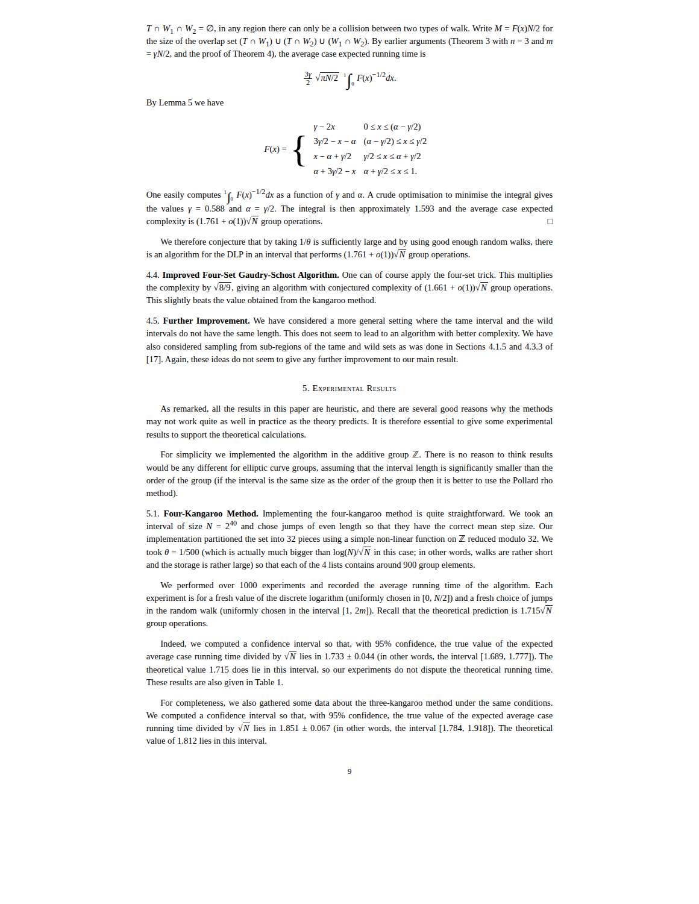T ∩ W1 ∩ W2 = ∅, in any region there can only be a collision between two types of walk. Write M = F(x)N/2 for the size of the overlap set (T ∩ W1) ∪ (T ∩ W2) ∪ (W1 ∩ W2). By earlier arguments (Theorem 3 with n = 3 and m = γN/2, and the proof of Theorem 4), the average case expected running time is
3γ 2 √πN/2 1 ∫0 F(x)−1/2dx.
By Lemma 5 we have
F(x) = {
| γ − 2 x | 0 ≤ x ≤ ( α − γ /2) |
| 3 γ /2 − x − α | ( α − γ /2) ≤ x ≤ γ /2 |
| x − α + γ /2 | γ /2 ≤ x ≤ α + γ /2 |
| α + 3 γ /2 − x | α + γ /2 ≤ x ≤ 1. |
One easily computes 1 ∫0 F(x)−1/2dx as a function of γ and α. A crude optimisation to minimise the integral gives the values γ = 0.588 and α = γ/2. The integral is then approximately 1.593 and the average case expected complexity is (1.761 + o(1))√N group operations. □
We therefore conjecture that by taking 1/θ is sufficiently large and by using good enough random walks, there is an algorithm for the DLP in an interval that performs (1.761 + o(1))√N group operations.
4.4. Improved Four-Set Gaudry-Schost Algorithm. One can of course apply the four-set trick. This multiplies the complexity by √8/9, giving an algorithm with conjectured complexity of (1.661 + o(1))√N group operations. This slightly beats the value obtained from the kangaroo method.
4.5. Further Improvement. We have considered a more general setting where the tame interval and the wild intervals do not have the same length. This does not seem to lead to an algorithm with better complexity. We have also considered sampling from sub-regions of the tame and wild sets as was done in Sections 4.1.5 and 4.3.3 of [17]. Again, these ideas do not seem to give any further improvement to our main result.
5. Experimental Results
As remarked, all the results in this paper are heuristic, and there are several good reasons why the methods may not work quite as well in practice as the theory predicts. It is therefore essential to give some experimental results to support the theoretical calculations.
For simplicity we implemented the algorithm in the additive group ℤ. There is no reason to think results would be any different for elliptic curve groups, assuming that the interval length is significantly smaller than the order of the group (if the interval is the same size as the order of the group then it is better to use the Pollard rho method).
5.1. Four-Kangaroo Method. Implementing the four-kangaroo method is quite straightforward. We took an interval of size N = 240 and chose jumps of even length so that they have the correct mean step size. Our implementation partitioned the set into 32 pieces using a simple non-linear function on ℤ reduced modulo 32. We took θ = 1/500 (which is actually much bigger than log(N)/√N in this case; in other words, walks are rather short and the storage is rather large) so that each of the 4 lists contains around 900 group elements.
We performed over 1000 experiments and recorded the average running time of the algorithm. Each experiment is for a fresh value of the discrete logarithm (uniformly chosen in [0, N/2]) and a fresh choice of jumps in the random walk (uniformly chosen in the interval [1, 2m]). Recall that the theoretical prediction is 1.715√N group operations.
Indeed, we computed a confidence interval so that, with 95% confidence, the true value of the expected average case running time divided by √N lies in 1.733 ± 0.044 (in other words, the interval [1.689, 1.777]). The theoretical value 1.715 does lie in this interval, so our experiments do not dispute the theoretical running time. These results are also given in Table 1.
For completeness, we also gathered some data about the three-kangaroo method under the same conditions. We computed a confidence interval so that, with 95% confidence, the true value of the expected average case running time divided by √N lies in 1.851 ± 0.067 (in other words, the interval [1.784, 1.918]). The theoretical value of 1.812 lies in this interval.
9